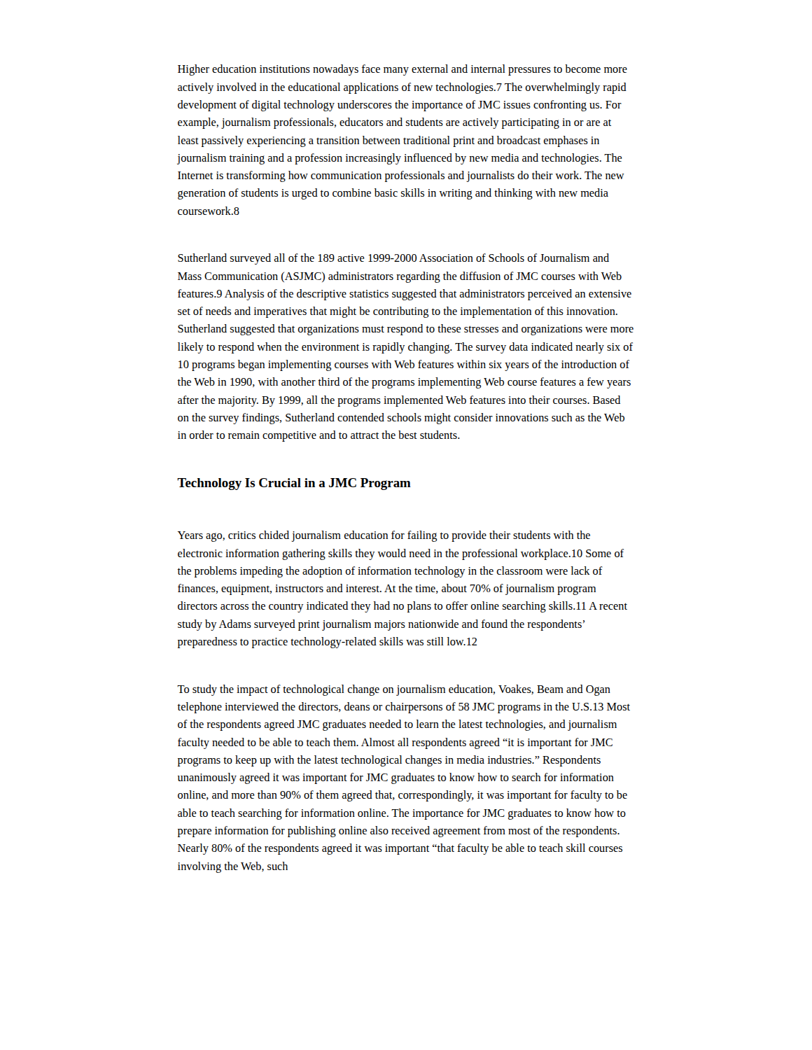Higher education institutions nowadays face many external and internal pressures to become more actively involved in the educational applications of new technologies.7 The overwhelmingly rapid development of digital technology underscores the importance of JMC issues confronting us. For example, journalism professionals, educators and students are actively participating in or are at least passively experiencing a transition between traditional print and broadcast emphases in journalism training and a profession increasingly influenced by new media and technologies. The Internet is transforming how communication professionals and journalists do their work. The new generation of students is urged to combine basic skills in writing and thinking with new media coursework.8
Sutherland surveyed all of the 189 active 1999-2000 Association of Schools of Journalism and Mass Communication (ASJMC) administrators regarding the diffusion of JMC courses with Web features.9 Analysis of the descriptive statistics suggested that administrators perceived an extensive set of needs and imperatives that might be contributing to the implementation of this innovation. Sutherland suggested that organizations must respond to these stresses and organizations were more likely to respond when the environment is rapidly changing. The survey data indicated nearly six of 10 programs began implementing courses with Web features within six years of the introduction of the Web in 1990, with another third of the programs implementing Web course features a few years after the majority. By 1999, all the programs implemented Web features into their courses. Based on the survey findings, Sutherland contended schools might consider innovations such as the Web in order to remain competitive and to attract the best students.
Technology Is Crucial in a JMC Program
Years ago, critics chided journalism education for failing to provide their students with the electronic information gathering skills they would need in the professional workplace.10 Some of the problems impeding the adoption of information technology in the classroom were lack of finances, equipment, instructors and interest. At the time, about 70% of journalism program directors across the country indicated they had no plans to offer online searching skills.11 A recent study by Adams surveyed print journalism majors nationwide and found the respondents’ preparedness to practice technology-related skills was still low.12
To study the impact of technological change on journalism education, Voakes, Beam and Ogan telephone interviewed the directors, deans or chairpersons of 58 JMC programs in the U.S.13 Most of the respondents agreed JMC graduates needed to learn the latest technologies, and journalism faculty needed to be able to teach them. Almost all respondents agreed “it is important for JMC programs to keep up with the latest technological changes in media industries.” Respondents unanimously agreed it was important for JMC graduates to know how to search for information online, and more than 90% of them agreed that, correspondingly, it was important for faculty to be able to teach searching for information online. The importance for JMC graduates to know how to prepare information for publishing online also received agreement from most of the respondents. Nearly 80% of the respondents agreed it was important “that faculty be able to teach skill courses involving the Web, such